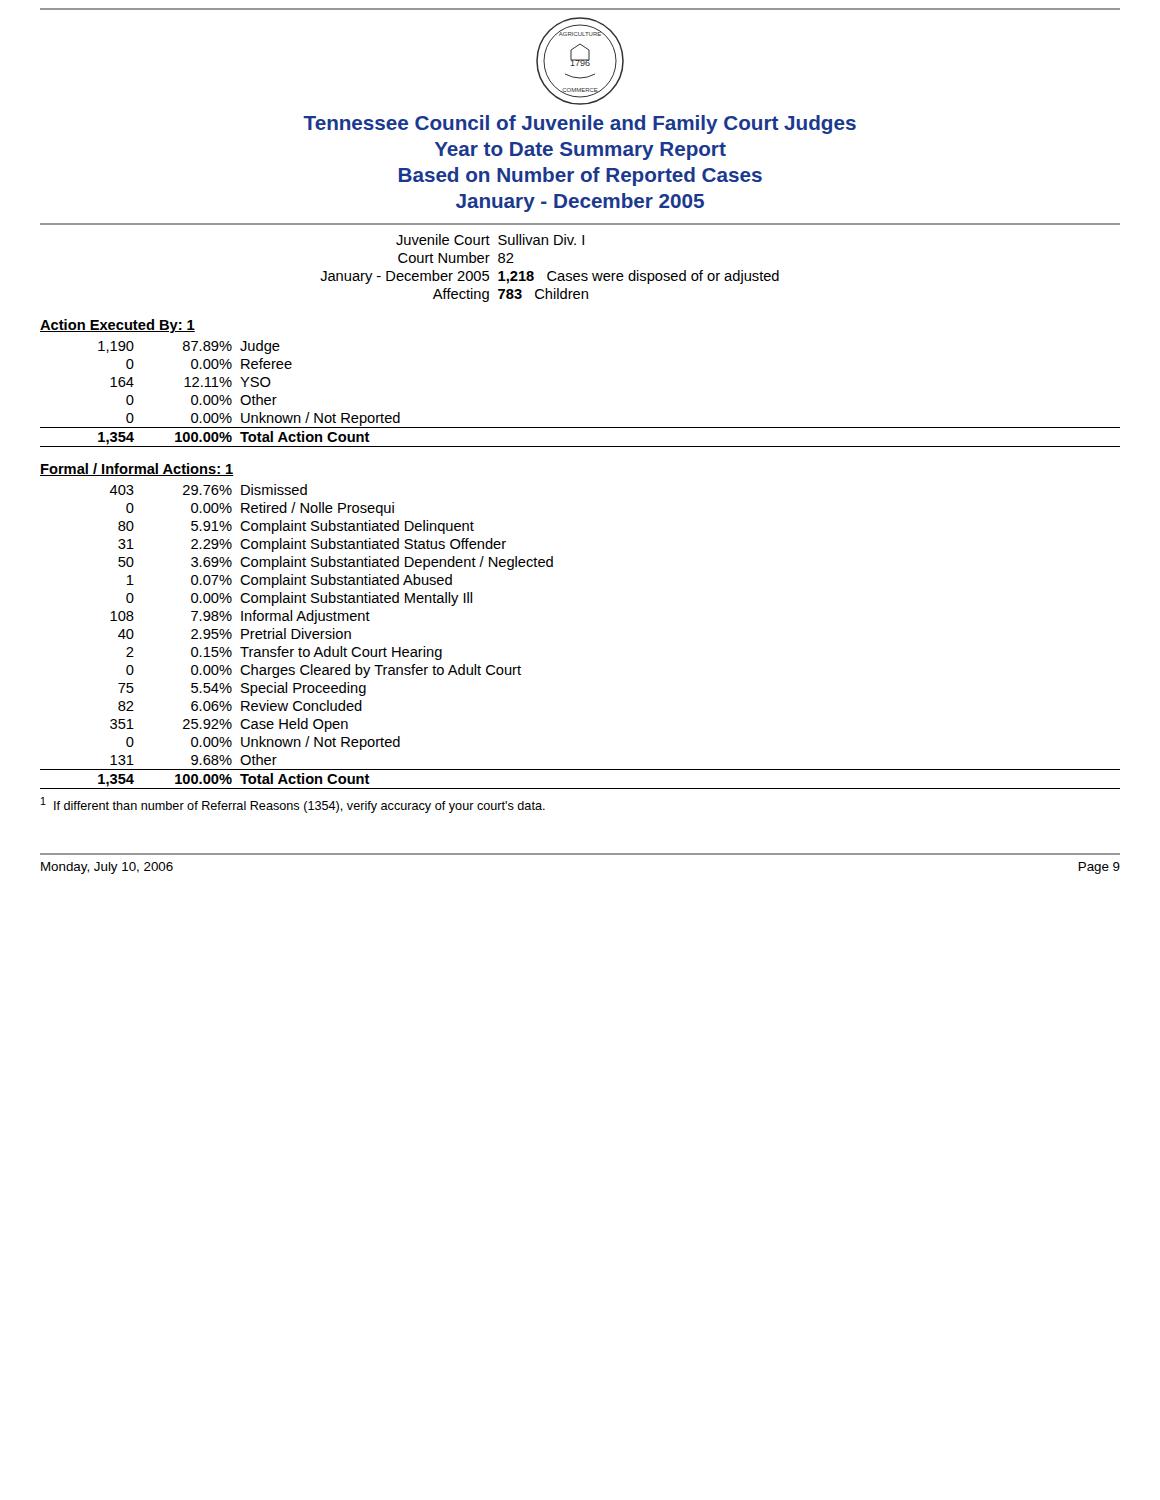AGRICULTURE COMMERCE 1796
Tennessee Council of Juvenile and Family Court Judges
Year to Date Summary Report
Based on Number of Reported Cases
January - December 2005
| Juvenile Court | Sullivan Div. I |
| Court Number | 82 |
| January - December 2005 | 1,218 Cases were disposed of or adjusted |
| Affecting | 783 Children |
Action Executed By: 1
| 1,190 | 87.89% | Judge |
| 0 | 0.00% | Referee |
| 164 | 12.11% | YSO |
| 0 | 0.00% | Other |
| 0 | 0.00% | Unknown / Not Reported |
| 1,354 | 100.00% | Total Action Count |
Formal / Informal Actions: 1
| 403 | 29.76% | Dismissed |
| 0 | 0.00% | Retired / Nolle Prosequi |
| 80 | 5.91% | Complaint Substantiated Delinquent |
| 31 | 2.29% | Complaint Substantiated Status Offender |
| 50 | 3.69% | Complaint Substantiated Dependent / Neglected |
| 1 | 0.07% | Complaint Substantiated Abused |
| 0 | 0.00% | Complaint Substantiated Mentally Ill |
| 108 | 7.98% | Informal Adjustment |
| 40 | 2.95% | Pretrial Diversion |
| 2 | 0.15% | Transfer to Adult Court Hearing |
| 0 | 0.00% | Charges Cleared by Transfer to Adult Court |
| 75 | 5.54% | Special Proceeding |
| 82 | 6.06% | Review Concluded |
| 351 | 25.92% | Case Held Open |
| 0 | 0.00% | Unknown / Not Reported |
| 131 | 9.68% | Other |
| 1,354 | 100.00% | Total Action Count |
1 If different than number of Referral Reasons (1354), verify accuracy of your court's data.
Monday, July 10, 2006
Page 9